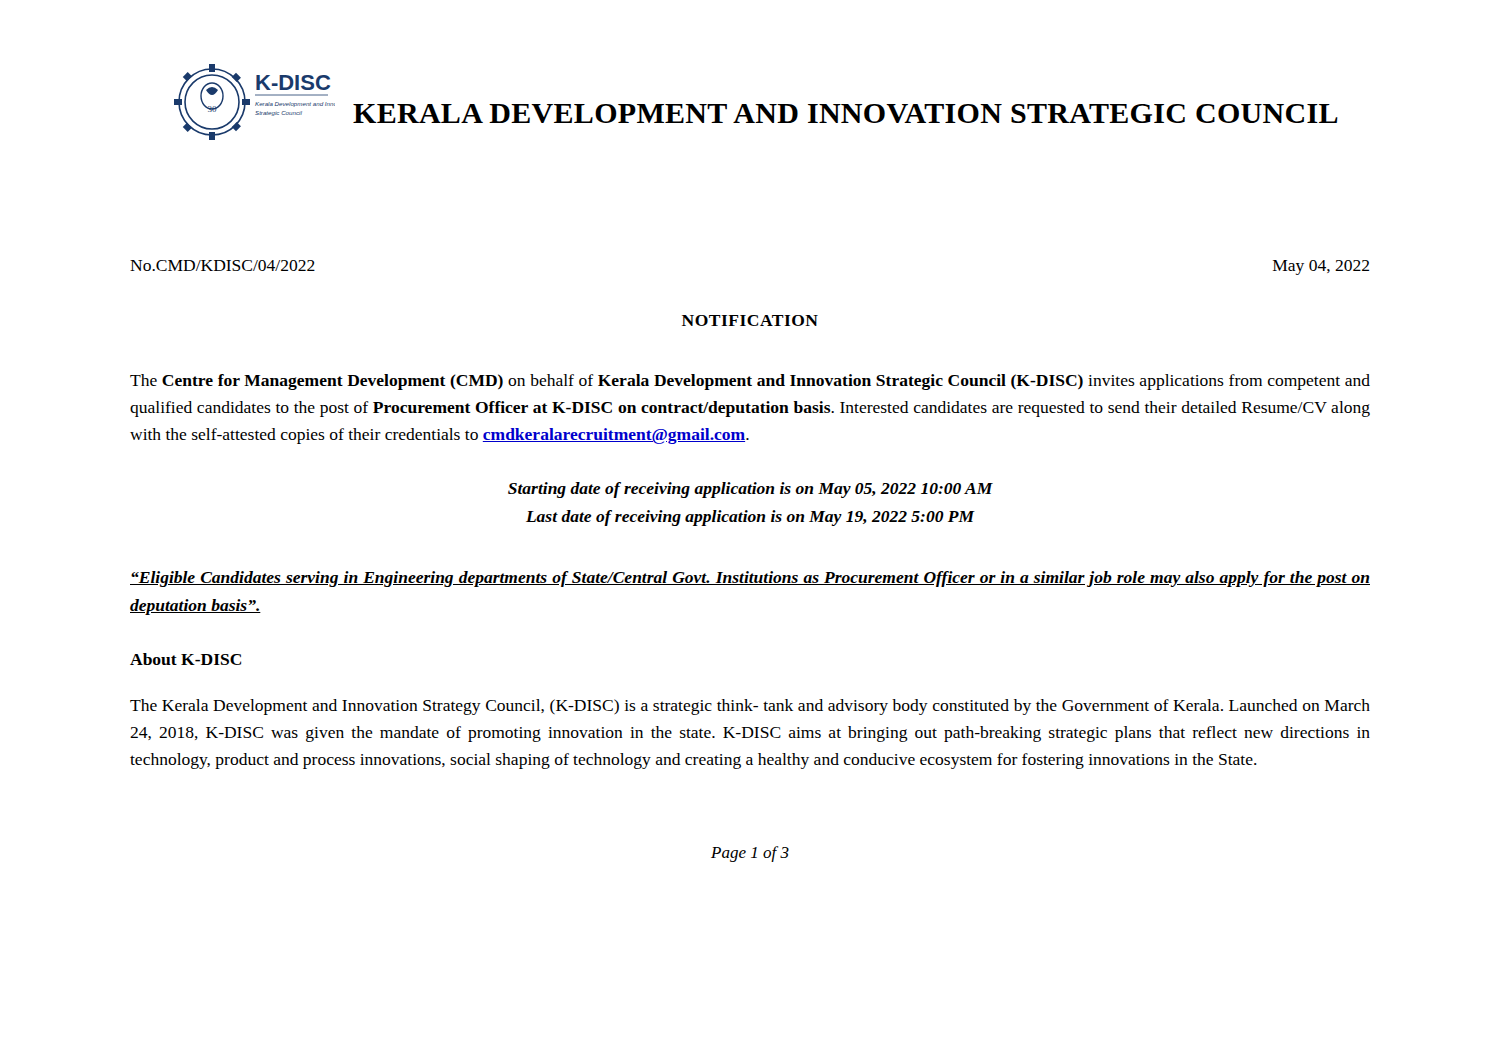30 K-DISC Kerala Development and Innovation Strategic Council
Kerala Development And Innovation Strategic Council
No.CMD/KDISC/04/2022 May 04, 2022
NOTIFICATION
The Centre for Management Development (CMD) on behalf of Kerala Development and Innovation Strategic Council (K-DISC) invites applications from competent and qualified candidates to the post of Procurement Officer at K-DISC on contract/deputation basis. Interested candidates are requested to send their detailed Resume/CV along with the self-attested copies of their credentials to cmdkeralarecruitment@gmail.com.
Starting date of receiving application is on May 05, 2022 10:00 AM
Last date of receiving application is on May 19, 2022 5:00 PM
“Eligible Candidates serving in Engineering departments of State/Central Govt. Institutions as Procurement Officer or in a similar job role may also apply for the post on deputation basis”.
About K-DISC
The Kerala Development and Innovation Strategy Council, (K-DISC) is a strategic think- tank and advisory body constituted by the Government of Kerala. Launched on March 24, 2018, K-DISC was given the mandate of promoting innovation in the state. K-DISC aims at bringing out path-breaking strategic plans that reflect new directions in technology, product and process innovations, social shaping of technology and creating a healthy and conducive ecosystem for fostering innovations in the State.
Page 1 of 3